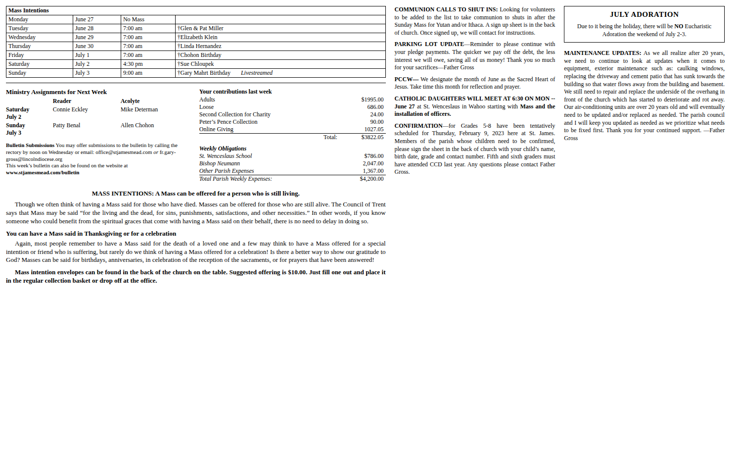Mass Intentions
| Monday | June 27 | No Mass | |
| Tuesday | June 28 | 7:00 am | † Glen & Pat Miller |
| Wednesday | June 29 | 7:00 am | † Elizabeth Klein |
| Thursday | June 30 | 7:00 am | † Linda Hernandez |
| Friday | July 1 | 7:00 am | † Chohon Birthday |
| Saturday | July 2 | 4:30 pm | † Sue Chloupek |
| Sunday | July 3 | 9:00 am | † Gary Mahrt Birthday Livestreamed |
Ministry Assignments for Next Week
| | Reader | Acolyte |
| --- | --- | --- |
| Saturday July 2 | Connie Eckley | Mike Determan |
| Sunday July 3 | Patty Benal | Allen Chohon |
Bulletin Submissions You may offer submissions to the bulletin by calling the rectory by noon on Wednesday or email: office@stjamesmead.com or fr.gary-gross@lincolndiocese.org
This week’s bulletin can also be found on the website at www.stjamesmead.com/bulletin
Your contributions last week
| Adults | $1995.00 |
| Loose | 686.00 |
| Second Collection for Charity | 24.00 |
| Peter’s Pence Collection | 90.00 |
| Online Giving | 1027.05 |
| Total: | $3822.05 |
Weekly Obligations
| St. Wenceslaus School | $786.00 |
| Bishop Neumann | 2,047.00 |
| Other Parish Expenses | 1,367.00 |
| Total Parish Weekly Expenses: | $4,200.00 |
MASS INTENTIONS: A Mass can be offered for a person who is still living.
Though we often think of having a Mass said for those who have died. Masses can be offered for those who are still alive. The Council of Trent says that Mass may be said “for the living and the dead, for sins, punishments, satisfactions, and other necessities.” In other words, if you know someone who could benefit from the spiritual graces that come with having a Mass said on their behalf, there is no need to delay in doing so.
You can have a Mass said in Thanksgiving or for a celebration
Again, most people remember to have a Mass said for the death of a loved one and a few may think to have a Mass offered for a special intention or friend who is suffering, but rarely do we think of having a Mass offered for a celebration! Is there a better way to show our gratitude to God? Masses can be said for birthdays, anniversaries, in celebration of the reception of the sacraments, or for prayers that have been answered!
Mass intention envelopes can be found in the back of the church on the table. Suggested offering is $10.00. Just fill one out and place it in the regular collection basket or drop off at the office.
COMMUNION CALLS TO SHUT INS: Looking for volunteers to be added to the list to take communion to shuts in after the Sunday Mass for Yutan and/or Ithaca. A sign up sheet is in the back of church. Once signed up, we will contact for instructions.
PARKING LOT UPDATE—Reminder to please continue with your pledge payments. The quicker we pay off the debt, the less interest we will owe, saving all of us money! Thank you so much for your sacrifices—Father Gross
PCCW— We designate the month of June as the Sacred Heart of Jesus. Take time this month for reflection and prayer.
CATHOLIC DAUGHTERS WILL MEET AT 6:30 ON MON -- June 27 at St. Wenceslaus in Wahoo starting with Mass and the installation of officers.
CONFIRMATION—for Grades 5-8 have been tentatively scheduled for Thursday, February 9, 2023 here at St. James. Members of the parish whose children need to be confirmed, please sign the sheet in the back of church with your child’s name, birth date, grade and contact number. Fifth and sixth graders must have attended CCD last year. Any questions please contact Father Gross.
JULY ADORATION
Due to it being the holiday, there will be NO Eucharistic Adoration the weekend of July 2-3.
MAINTENANCE UPDATES: As we all realize after 20 years, we need to continue to look at updates when it comes to equipment, exterior maintenance such as: caulking windows, replacing the driveway and cement patio that has sunk towards the building so that water flows away from the building and basement. We still need to repair and replace the underside of the overhang in front of the church which has started to deteriorate and rot away. Our air-conditioning units are over 20 years old and will eventually need to be updated and/or replaced as needed. The parish council and I will keep you updated as needed as we prioritize what needs to be fixed first. Thank you for your continued support. —Father Gross